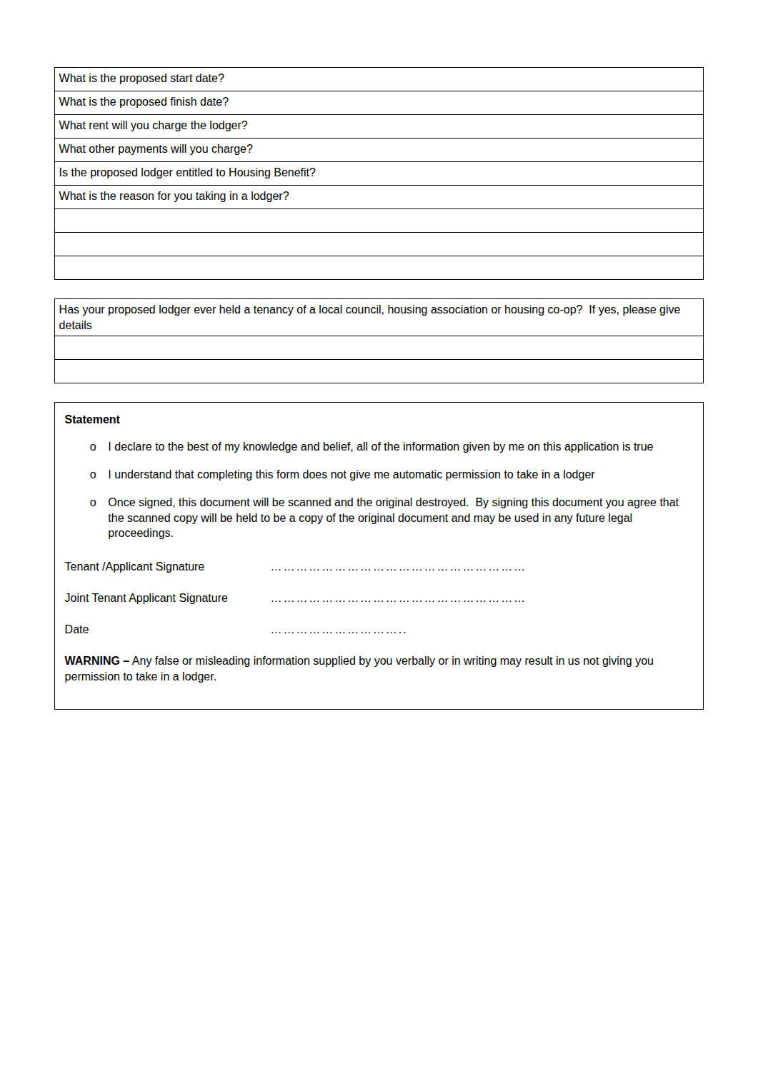| What is the proposed start date? |
| What is the proposed finish date? |
| What rent will you charge the lodger? |
| What other payments will you charge? |
| Is the proposed lodger entitled to Housing Benefit? |
| What is the reason for you taking in a lodger? |
| Has your proposed lodger ever held a tenancy of a local council, housing association or housing co-op? If yes, please give details |
Statement
I declare to the best of my knowledge and belief, all of the information given by me on this application is true
I understand that completing this form does not give me automatic permission to take in a lodger
Once signed, this document will be scanned and the original destroyed. By signing this document you agree that the scanned copy will be held to be a copy of the original document and may be used in any future legal proceedings.
Tenant /Applicant Signature ……………………………………………………
Joint Tenant Applicant Signature ……………………………………………………
Date …………………………..
WARNING – Any false or misleading information supplied by you verbally or in writing may result in us not giving you permission to take in a lodger.